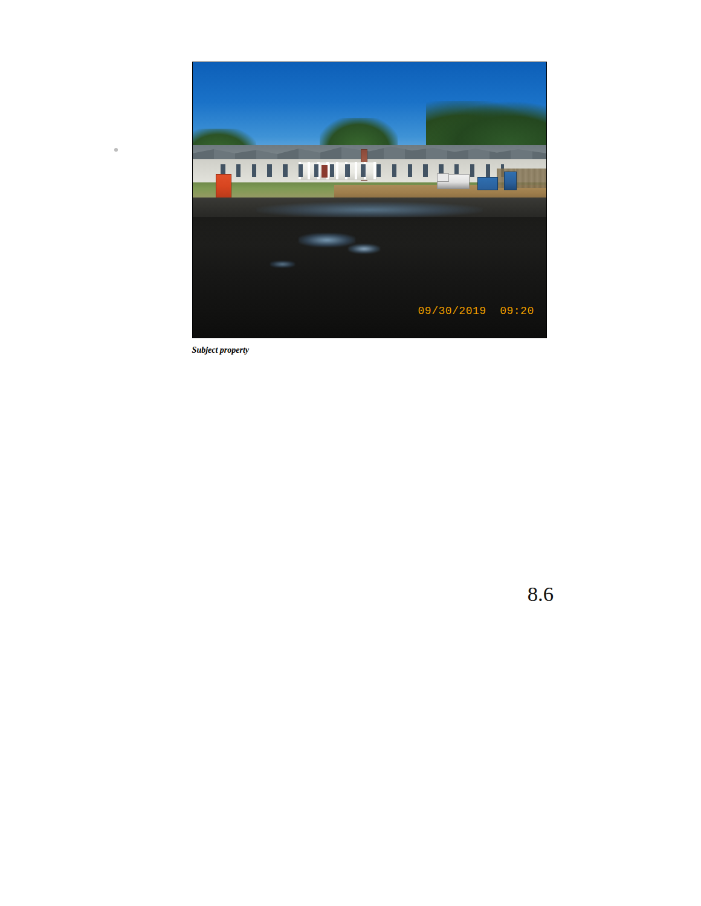09/30/2019 09:20
Subject property
8.6